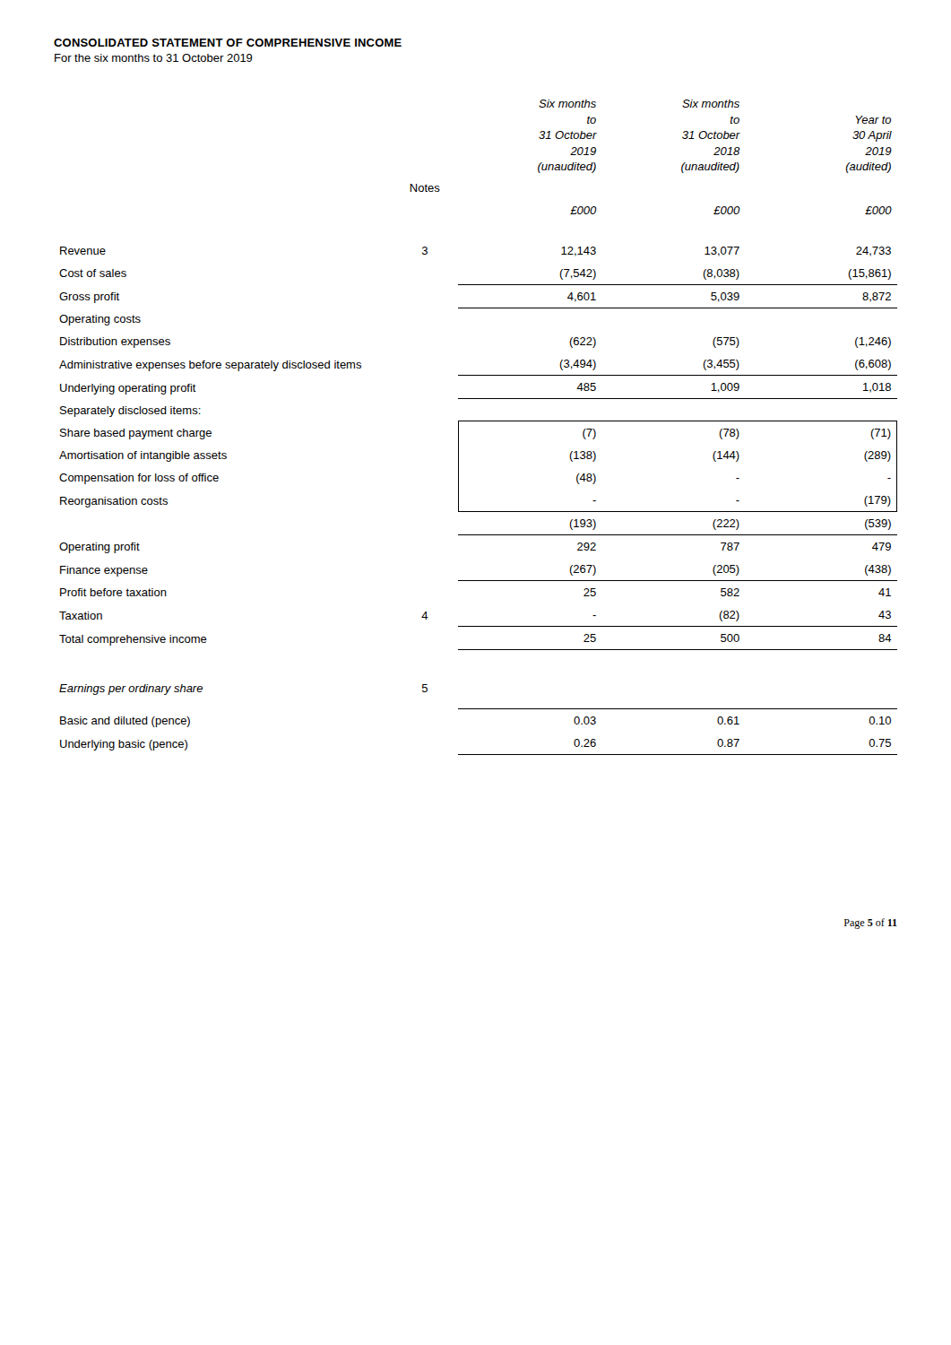CONSOLIDATED STATEMENT OF COMPREHENSIVE INCOME
For the six months to 31 October 2019
| | | Six months to 31 October 2019 (unaudited) | Six months to 31 October 2018 (unaudited) | Year to 30 April 2019 (audited) |
| | Notes | | | |
| | | £000 | £000 | £000 |
| Revenue | 3 | 12,143 | 13,077 | 24,733 |
| Cost of sales | | (7,542) | (8,038) | (15,861) |
| Gross profit | | 4,601 | 5,039 | 8,872 |
| Operating costs | | | | |
| Distribution expenses | | (622) | (575) | (1,246) |
| Administrative expenses before separately disclosed items | | (3,494) | (3,455) | (6,608) |
| Underlying operating profit | | 485 | 1,009 | 1,018 |
| Separately disclosed items: | | | | |
| Share based payment charge | | (7) | (78) | (71) |
| Amortisation of intangible assets | | (138) | (144) | (289) |
| Compensation for loss of office | | (48) | - | - |
| Reorganisation costs | | - | - | (179) |
| | | (193) | (222) | (539) |
| Operating profit | | 292 | 787 | 479 |
| Finance expense | | (267) | (205) | (438) |
| Profit before taxation | | 25 | 582 | 41 |
| Taxation | 4 | - | (82) | 43 |
| Total comprehensive income | | 25 | 500 | 84 |
| Earnings per ordinary share | 5 | | | |
| Basic and diluted (pence) | | 0.03 | 0.61 | 0.10 |
| Underlying basic (pence) | | 0.26 | 0.87 | 0.75 |
Page 5 of 11